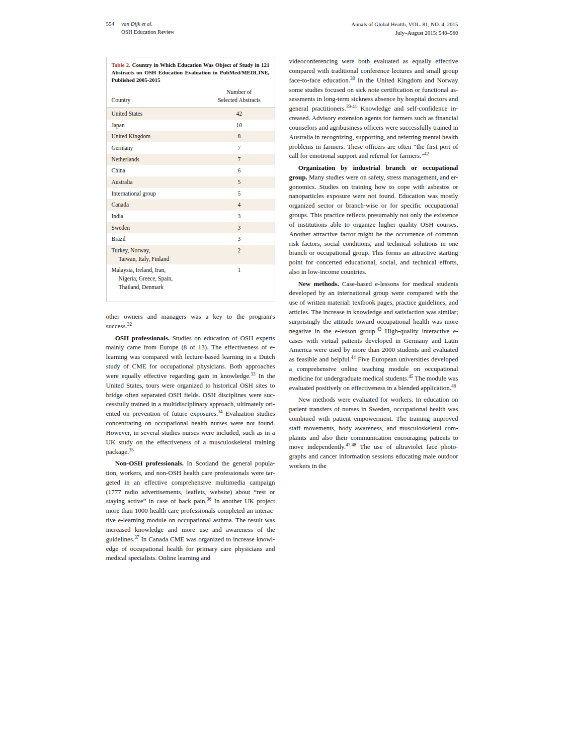554
van Dijk et al.
OSH Education Review
Annals of Global Health, VOL. 81, NO. 4, 2015
July–August 2015: 548–560
Table 2. Country in Which Education Was Object of Study in 121 Abstracts on OSH Education Evaluation in PubMed/MEDLINE, Published 2005-2015
| Country | Number of Selected Abstracts |
| --- | --- |
| United States | 42 |
| Japan | 10 |
| United Kingdom | 8 |
| Germany | 7 |
| Netherlands | 7 |
| China | 6 |
| Australia | 5 |
| International group | 5 |
| Canada | 4 |
| India | 3 |
| Sweden | 3 |
| Brazil | 3 |
| Turkey, Norway, Taiwan, Italy, Finland | 2 |
| Malaysia, Ireland, Iran, Nigeria, Greece, Spain, Thailand, Denmark | 1 |
other owners and managers was a key to the program's success.32
OSH professionals. Studies on education of OSH experts mainly came from Europe (8 of 13). The effectiveness of e-learning was compared with lecture-based learning in a Dutch study of CME for occupational physicians. Both approaches were equally effective regarding gain in knowledge.33 In the United States, tours were organized to historical OSH sites to bridge often separated OSH fields. OSH disciplines were successfully trained in a multidisciplinary approach, ultimately oriented on prevention of future exposures.34 Evaluation studies concentrating on occupational health nurses were not found. However, in several studies nurses were included, such as in a UK study on the effectiveness of a musculoskeletal training package.35
Non-OSH professionals. In Scotland the general population, workers, and non-OSH health care professionals were targeted in an effective comprehensive multimedia campaign (1777 radio advertisements, leaflets, website) about “rest or staying active” in case of back pain.36 In another UK project more than 1000 health care professionals completed an interactive e-learning module on occupational asthma. The result was increased knowledge and more use and awareness of the guidelines.37 In Canada CME was organized to increase knowledge of occupational health for primary care physicians and medical specialists. Online learning and
videoconferencing were both evaluated as equally effective compared with traditional conference lectures and small group face-to-face education.38 In the United Kingdom and Norway some studies focused on sick note certification or functional assessments in long-term sickness absence by hospital doctors and general practitioners.39-41 Knowledge and self-confidence increased. Advisory extension agents for farmers such as financial counselors and agribusiness officers were successfully trained in Australia in recognizing, supporting, and referring mental health problems in farmers. These officers are often “the first port of call for emotional support and referral for farmers.”42
Organization by industrial branch or occupational group. Many studies were on safety, stress management, and ergonomics. Studies on training how to cope with asbestos or nanoparticles exposure were not found. Education was mostly organized sector or branch-wise or for specific occupational groups. This practice reflects presumably not only the existence of institutions able to organize higher quality OSH courses. Another attractive factor might be the occurrence of common risk factors, social conditions, and technical solutions in one branch or occupational group. This forms an attractive starting point for concerted educational, social, and technical efforts, also in low-income countries.
New methods. Case-based e-lessons for medical students developed by an international group were compared with the use of written material: textbook pages, practice guidelines, and articles. The increase in knowledge and satisfaction was similar; surprisingly the attitude toward occupational health was more negative in the e-lesson group.43 High-quality interactive e-cases with virtual patients developed in Germany and Latin America were used by more than 2000 students and evaluated as feasible and helpful.44 Five European universities developed a comprehensive online teaching module on occupational medicine for undergraduate medical students.45 The module was evaluated positively on effectiveness in a blended application.46
New methods were evaluated for workers. In education on patient transfers of nurses in Sweden, occupational health was combined with patient empowerment. The training improved staff movements, body awareness, and musculoskeletal complaints and also their communication encouraging patients to move independently.47,48 The use of ultraviolet face photographs and cancer information sessions educating male outdoor workers in the